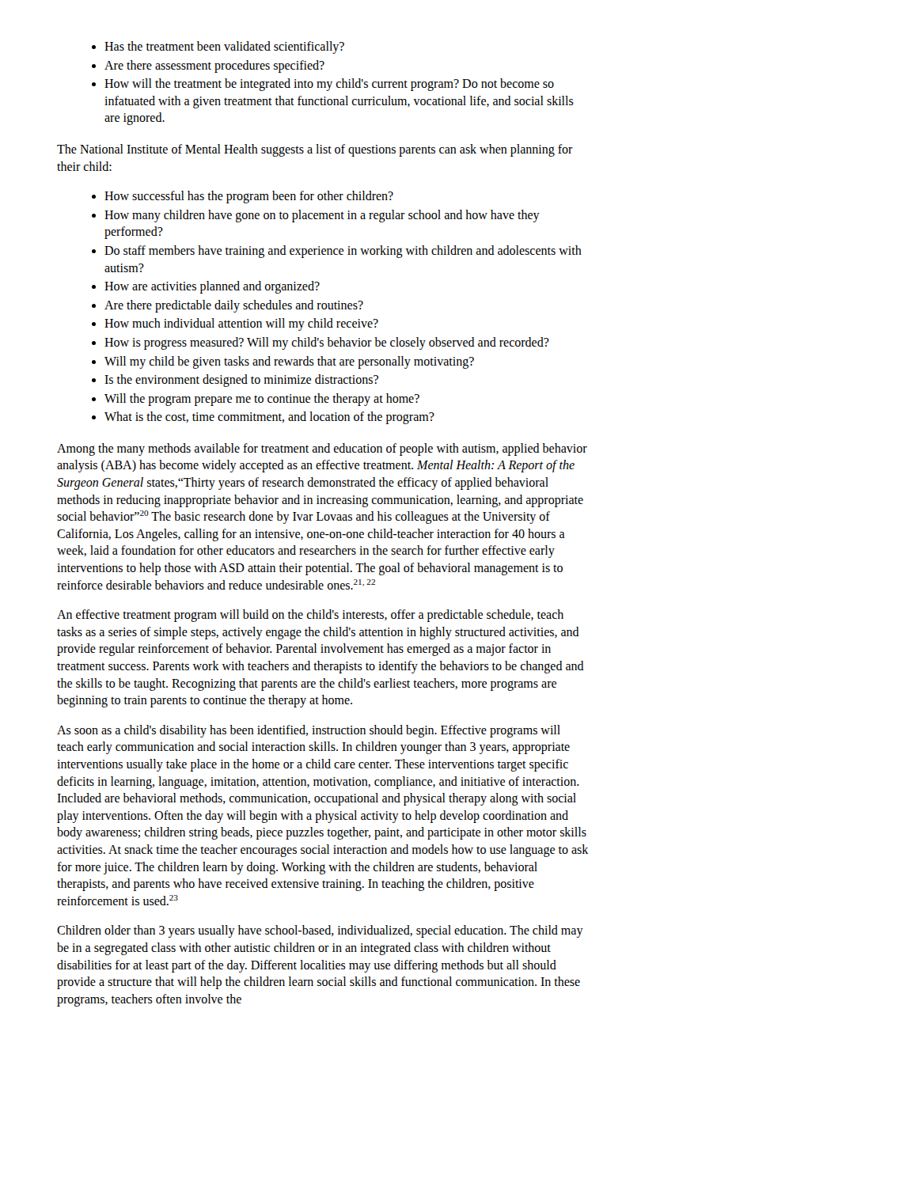Has the treatment been validated scientifically?
Are there assessment procedures specified?
How will the treatment be integrated into my child's current program? Do not become so infatuated with a given treatment that functional curriculum, vocational life, and social skills are ignored.
The National Institute of Mental Health suggests a list of questions parents can ask when planning for their child:
How successful has the program been for other children?
How many children have gone on to placement in a regular school and how have they performed?
Do staff members have training and experience in working with children and adolescents with autism?
How are activities planned and organized?
Are there predictable daily schedules and routines?
How much individual attention will my child receive?
How is progress measured? Will my child's behavior be closely observed and recorded?
Will my child be given tasks and rewards that are personally motivating?
Is the environment designed to minimize distractions?
Will the program prepare me to continue the therapy at home?
What is the cost, time commitment, and location of the program?
Among the many methods available for treatment and education of people with autism, applied behavior analysis (ABA) has become widely accepted as an effective treatment. Mental Health: A Report of the Surgeon General states,“Thirty years of research demonstrated the efficacy of applied behavioral methods in reducing inappropriate behavior and in increasing communication, learning, and appropriate social behavior”20 The basic research done by Ivar Lovaas and his colleagues at the University of California, Los Angeles, calling for an intensive, one-on-one child-teacher interaction for 40 hours a week, laid a foundation for other educators and researchers in the search for further effective early interventions to help those with ASD attain their potential. The goal of behavioral management is to reinforce desirable behaviors and reduce undesirable ones.21, 22
An effective treatment program will build on the child's interests, offer a predictable schedule, teach tasks as a series of simple steps, actively engage the child's attention in highly structured activities, and provide regular reinforcement of behavior. Parental involvement has emerged as a major factor in treatment success. Parents work with teachers and therapists to identify the behaviors to be changed and the skills to be taught. Recognizing that parents are the child's earliest teachers, more programs are beginning to train parents to continue the therapy at home.
As soon as a child's disability has been identified, instruction should begin. Effective programs will teach early communication and social interaction skills. In children younger than 3 years, appropriate interventions usually take place in the home or a child care center. These interventions target specific deficits in learning, language, imitation, attention, motivation, compliance, and initiative of interaction. Included are behavioral methods, communication, occupational and physical therapy along with social play interventions. Often the day will begin with a physical activity to help develop coordination and body awareness; children string beads, piece puzzles together, paint, and participate in other motor skills activities. At snack time the teacher encourages social interaction and models how to use language to ask for more juice. The children learn by doing. Working with the children are students, behavioral therapists, and parents who have received extensive training. In teaching the children, positive reinforcement is used.23
Children older than 3 years usually have school-based, individualized, special education. The child may be in a segregated class with other autistic children or in an integrated class with children without disabilities for at least part of the day. Different localities may use differing methods but all should provide a structure that will help the children learn social skills and functional communication. In these programs, teachers often involve the